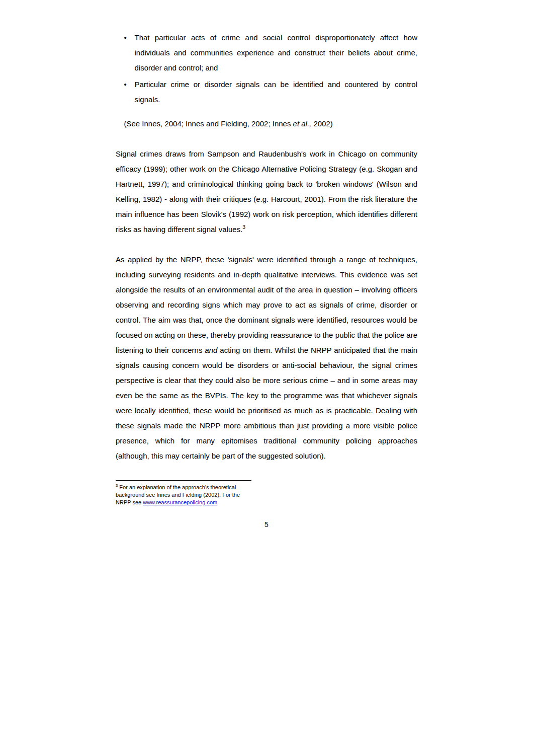That particular acts of crime and social control disproportionately affect how individuals and communities experience and construct their beliefs about crime, disorder and control; and
Particular crime or disorder signals can be identified and countered by control signals.
(See Innes, 2004; Innes and Fielding, 2002; Innes et al., 2002)
Signal crimes draws from Sampson and Raudenbush's work in Chicago on community efficacy (1999); other work on the Chicago Alternative Policing Strategy (e.g. Skogan and Hartnett, 1997); and criminological thinking going back to 'broken windows' (Wilson and Kelling, 1982) - along with their critiques (e.g. Harcourt, 2001). From the risk literature the main influence has been Slovik's (1992) work on risk perception, which identifies different risks as having different signal values.3
As applied by the NRPP, these 'signals' were identified through a range of techniques, including surveying residents and in-depth qualitative interviews. This evidence was set alongside the results of an environmental audit of the area in question – involving officers observing and recording signs which may prove to act as signals of crime, disorder or control. The aim was that, once the dominant signals were identified, resources would be focused on acting on these, thereby providing reassurance to the public that the police are listening to their concerns and acting on them. Whilst the NRPP anticipated that the main signals causing concern would be disorders or anti-social behaviour, the signal crimes perspective is clear that they could also be more serious crime – and in some areas may even be the same as the BVPIs. The key to the programme was that whichever signals were locally identified, these would be prioritised as much as is practicable. Dealing with these signals made the NRPP more ambitious than just providing a more visible police presence, which for many epitomises traditional community policing approaches (although, this may certainly be part of the suggested solution).
3 For an explanation of the approach's theoretical background see Innes and Fielding (2002). For the NRPP see www.reassurancepolicing.com
5